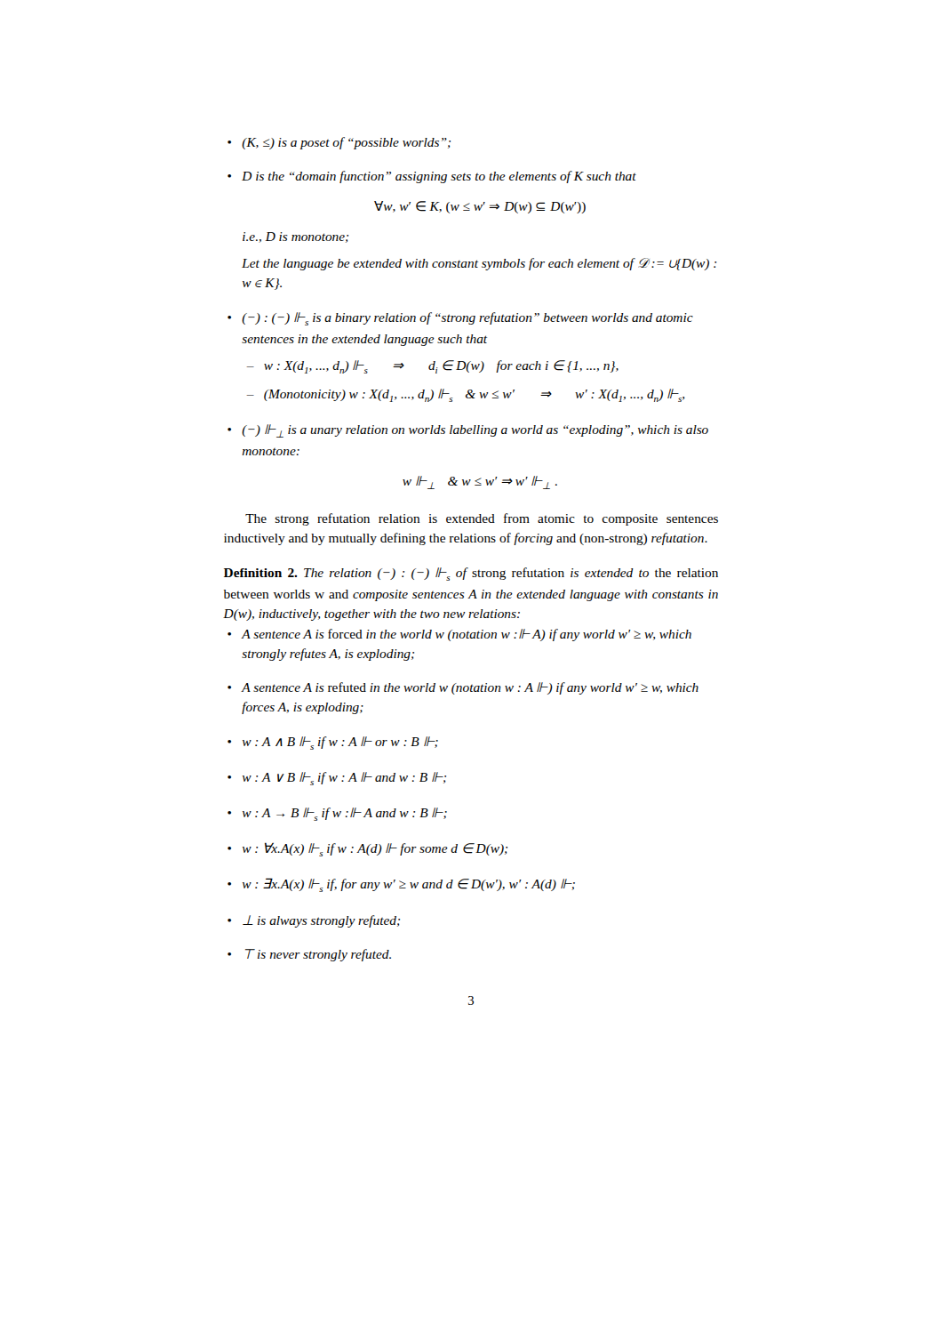(K, ≤) is a poset of “possible worlds”;
D is the “domain function” assigning sets to the elements of K such that
∀w, w′ ∈ K, (w ≤ w′ ⇒ D(w) ⊆ D(w′))
i.e., D is monotone;
Let the language be extended with constant symbols for each element of 𝒟 := ∪{D(w) : w ∈ K}.
(−) : (−) ⊩s is a binary relation of “strong refutation” between worlds and atomic sentences in the extended language such that
w : X(d1, ..., dn) ⊩s ⇒ di ∈ D(w) for each i ∈ {1, ..., n},
(Monotonicity) w : X(d1, ..., dn) ⊩s & w ≤ w′ ⇒ w′ : X(d1, ..., dn) ⊩s,
(−) ⊩⊥ is a unary relation on worlds labelling a world as “exploding”, which is also monotone:
w ⊩⊥ & w ≤ w′ ⇒ w′ ⊩⊥ .
The strong refutation relation is extended from atomic to composite sentences inductively and by mutually defining the relations of forcing and (non-strong) refutation.
Definition 2. The relation (−) : (−) ⊩s of strong refutation is extended to the relation between worlds w and composite sentences A in the extended language with constants in D(w), inductively, together with the two new relations:
A sentence A is forced in the world w (notation w :⊩ A) if any world w′ ≥ w, which strongly refutes A, is exploding;
A sentence A is refuted in the world w (notation w : A ⊩) if any world w′ ≥ w, which forces A, is exploding;
w : A ∧ B ⊩s if w : A ⊩ or w : B ⊩;
w : A ∨ B ⊩s if w : A ⊩ and w : B ⊩;
w : A → B ⊩s if w :⊩ A and w : B ⊩;
w : ∀x.A(x) ⊩s if w : A(d) ⊩ for some d ∈ D(w);
w : ∃x.A(x) ⊩s if, for any w′ ≥ w and d ∈ D(w′), w′ : A(d) ⊩;
⊥ is always strongly refuted;
⊤ is never strongly refuted.
3